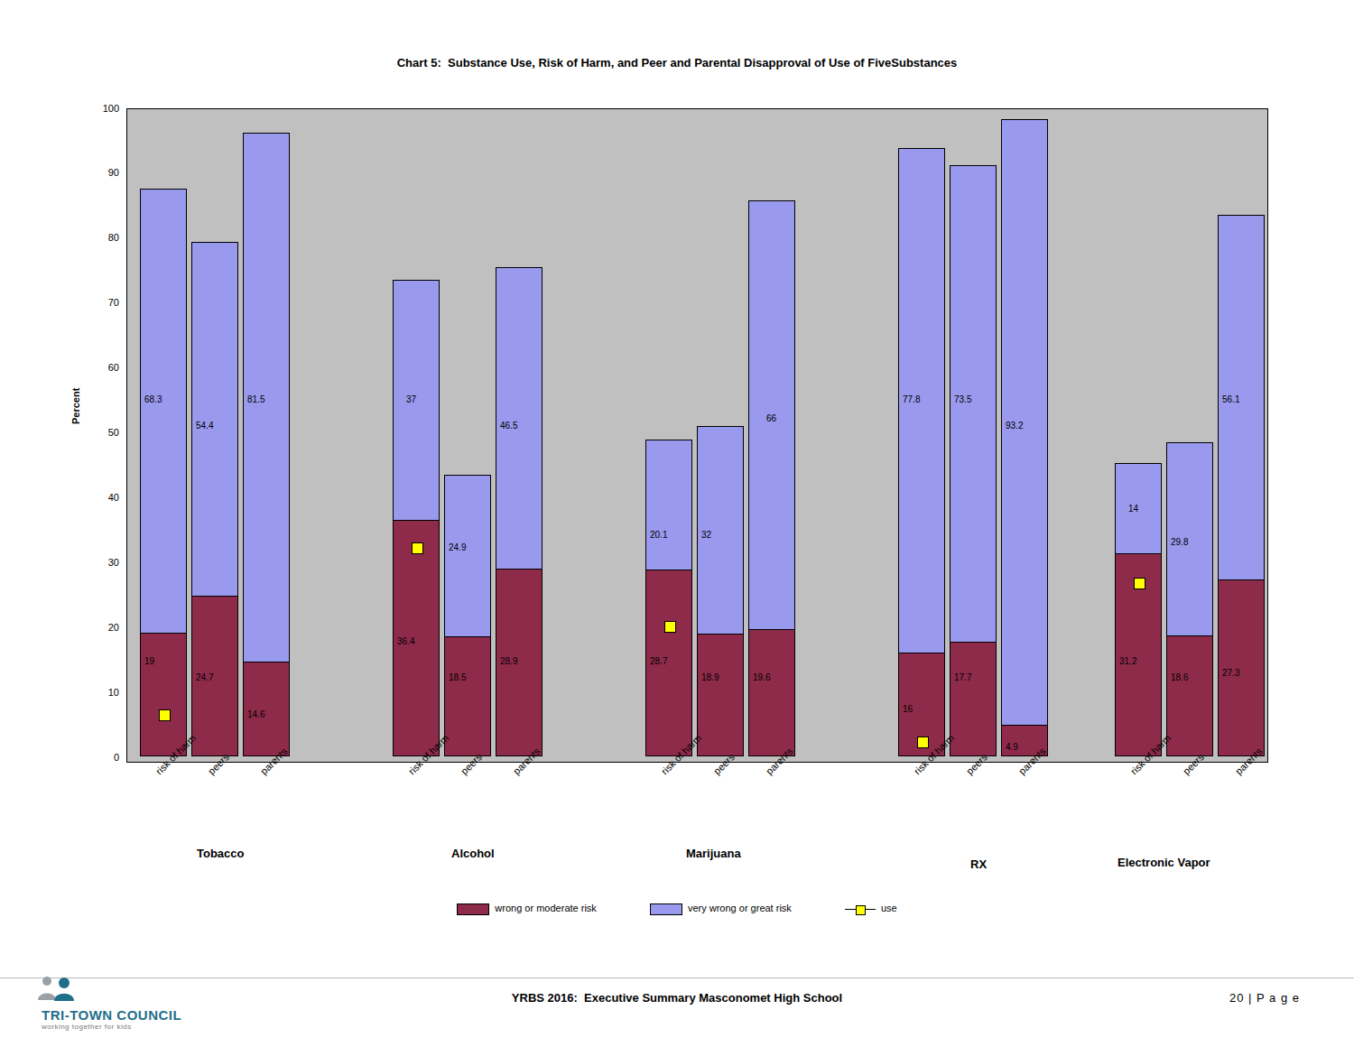Chart 5: Substance Use, Risk of Harm, and Peer and Parental Disapproval of Use of FiveSubstances
100
90
80
70
60
50
40
30
20
10
0
Percent
19
68.3
24.7
54.4
14.6
81.5
risk of harm
peers
parents
Tobacco
36.4
37
18.5
24.9
28.9
46.5
risk of harm
peers
parents
Alcohol
28.7
20.1
18.9
32
19.6
66
risk of harm
peers
parents
Marijuana
16
77.8
17.7
73.5
4.9
93.2
risk of harm
peers
parents
RX
31.2
14
18.6
29.8
27.3
56.1
risk of harm
peers
parents
Electronic Vapor
wrong or moderate risk very wrong or great risk use
YRBS 2016: Executive Summary Masconomet High School
20 | P a g e
TRI-TOWN COUNCIL
working together for kids